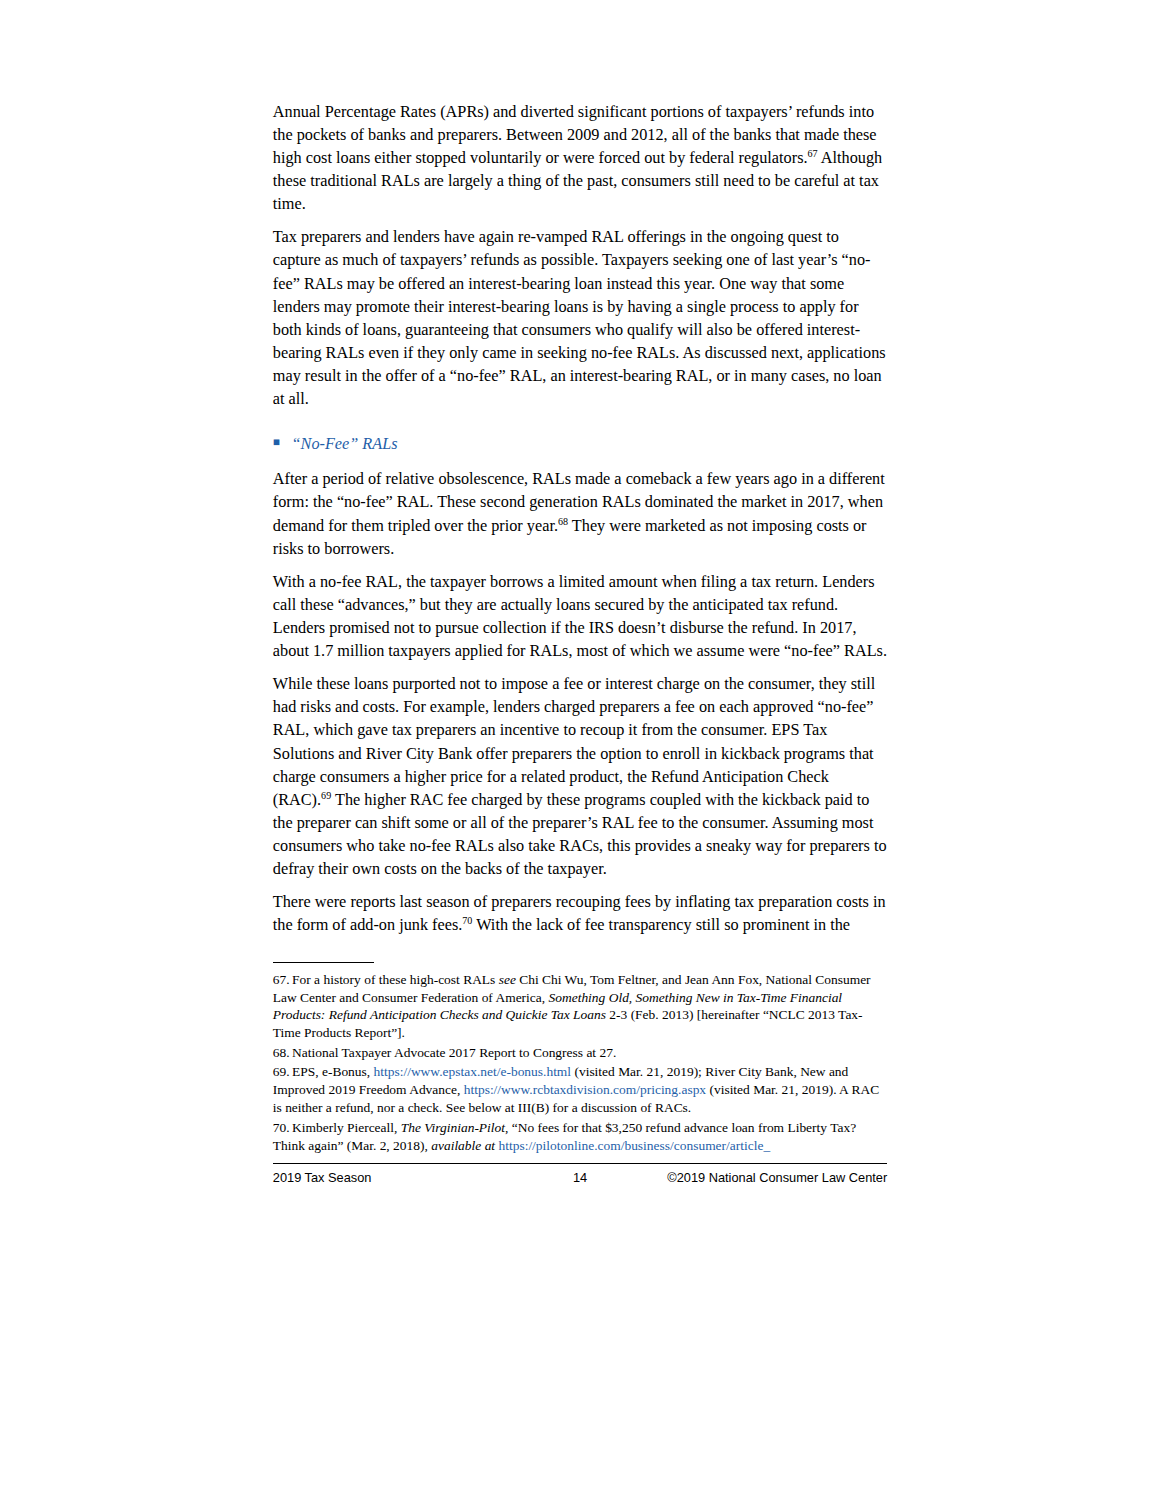Annual Percentage Rates (APRs) and diverted significant portions of taxpayers’ refunds into the pockets of banks and preparers. Between 2009 and 2012, all of the banks that made these high cost loans either stopped voluntarily or were forced out by federal regulators.67 Although these traditional RALs are largely a thing of the past, consumers still need to be careful at tax time.
Tax preparers and lenders have again re-vamped RAL offerings in the ongoing quest to capture as much of taxpayers’ refunds as possible. Taxpayers seeking one of last year’s “no-fee” RALs may be offered an interest-bearing loan instead this year. One way that some lenders may promote their interest-bearing loans is by having a single process to apply for both kinds of loans, guaranteeing that consumers who qualify will also be offered interest-bearing RALs even if they only came in seeking no-fee RALs. As discussed next, applications may result in the offer of a “no-fee” RAL, an interest-bearing RAL, or in many cases, no loan at all.
“No-Fee” RALs
After a period of relative obsolescence, RALs made a comeback a few years ago in a different form: the “no-fee” RAL. These second generation RALs dominated the market in 2017, when demand for them tripled over the prior year.68 They were marketed as not imposing costs or risks to borrowers.
With a no-fee RAL, the taxpayer borrows a limited amount when filing a tax return. Lenders call these “advances,” but they are actually loans secured by the anticipated tax refund. Lenders promised not to pursue collection if the IRS doesn’t disburse the refund. In 2017, about 1.7 million taxpayers applied for RALs, most of which we assume were “no-fee” RALs.
While these loans purported not to impose a fee or interest charge on the consumer, they still had risks and costs. For example, lenders charged preparers a fee on each approved “no-fee” RAL, which gave tax preparers an incentive to recoup it from the consumer. EPS Tax Solutions and River City Bank offer preparers the option to enroll in kickback programs that charge consumers a higher price for a related product, the Refund Anticipation Check (RAC).69 The higher RAC fee charged by these programs coupled with the kickback paid to the preparer can shift some or all of the preparer’s RAL fee to the consumer. Assuming most consumers who take no-fee RALs also take RACs, this provides a sneaky way for preparers to defray their own costs on the backs of the taxpayer.
There were reports last season of preparers recouping fees by inflating tax preparation costs in the form of add-on junk fees.70 With the lack of fee transparency still so prominent in the
67. For a history of these high-cost RALs see Chi Chi Wu, Tom Feltner, and Jean Ann Fox, National Consumer Law Center and Consumer Federation of America, Something Old, Something New in Tax-Time Financial Products: Refund Anticipation Checks and Quickie Tax Loans 2-3 (Feb. 2013) [hereinafter “NCLC 2013 Tax-Time Products Report”].
68. National Taxpayer Advocate 2017 Report to Congress at 27.
69. EPS, e-Bonus, https://www.epstax.net/e-bonus.html (visited Mar. 21, 2019); River City Bank, New and Improved 2019 Freedom Advance, https://www.rcbtaxdivision.com/pricing.aspx (visited Mar. 21, 2019). A RAC is neither a refund, nor a check. See below at III(B) for a discussion of RACs.
70. Kimberly Pierceall, The Virginian-Pilot, “No fees for that $3,250 refund advance loan from Liberty Tax? Think again” (Mar. 2, 2018), available at https://pilotonline.com/business/consumer/article_
2019 Tax Season
14
©2019 National Consumer Law Center